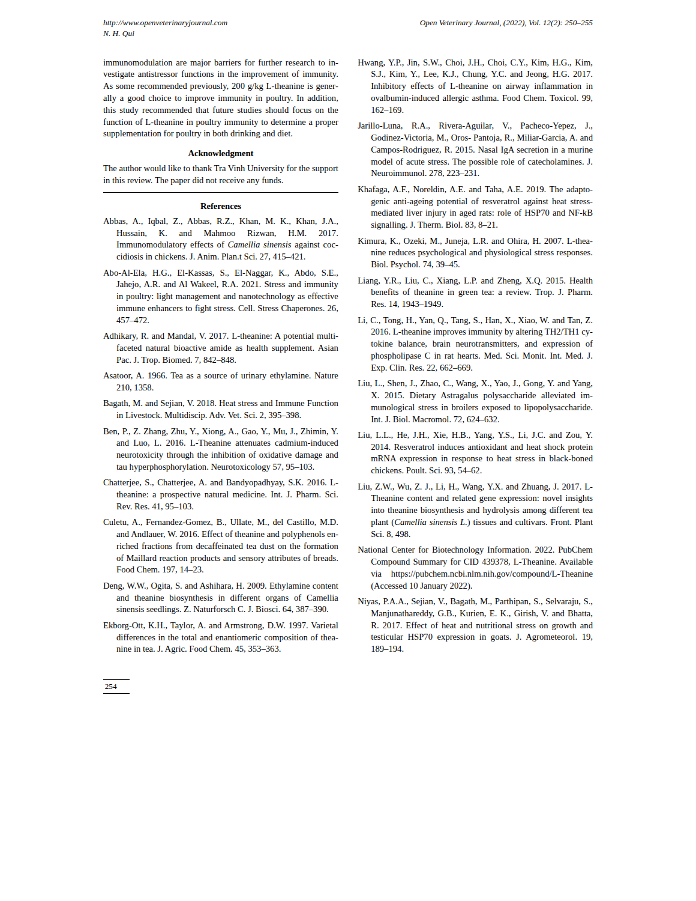http://www.openveterinaryjournal.com
N. H. Qui
Open Veterinary Journal, (2022), Vol. 12(2): 250–255
immunomodulation are major barriers for further research to investigate antistressor functions in the improvement of immunity. As some recommended previously, 200 g/kg L-theanine is generally a good choice to improve immunity in poultry. In addition, this study recommended that future studies should focus on the function of L-theanine in poultry immunity to determine a proper supplementation for poultry in both drinking and diet.
Acknowledgment
The author would like to thank Tra Vinh University for the support in this review. The paper did not receive any funds.
References
Abbas, A., Iqbal, Z., Abbas, R.Z., Khan, M. K., Khan, J.A., Hussain, K. and Mahmoo Rizwan, H.M. 2017. Immunomodulatory effects of Camellia sinensis against coccidiosis in chickens. J. Anim. Plan.t Sci. 27, 415–421.
Abo-Al-Ela, H.G., El-Kassas, S., El-Naggar, K., Abdo, S.E., Jahejo, A.R. and Al Wakeel, R.A. 2021. Stress and immunity in poultry: light management and nanotechnology as effective immune enhancers to fight stress. Cell. Stress Chaperones. 26, 457–472.
Adhikary, R. and Mandal, V. 2017. L-theanine: A potential multifaceted natural bioactive amide as health supplement. Asian Pac. J. Trop. Biomed. 7, 842–848.
Asatoor, A. 1966. Tea as a source of urinary ethylamine. Nature 210, 1358.
Bagath, M. and Sejian, V. 2018. Heat stress and Immune Function in Livestock. Multidiscip. Adv. Vet. Sci. 2, 395–398.
Ben, P., Z. Zhang, Zhu, Y., Xiong, A., Gao, Y., Mu, J., Zhimin, Y. and Luo, L. 2016. L-Theanine attenuates cadmium-induced neurotoxicity through the inhibition of oxidative damage and tau hyperphosphorylation. Neurotoxicology 57, 95–103.
Chatterjee, S., Chatterjee, A. and Bandyopadhyay, S.K. 2016. L-theanine: a prospective natural medicine. Int. J. Pharm. Sci. Rev. Res. 41, 95–103.
Culetu, A., Fernandez-Gomez, B., Ullate, M., del Castillo, M.D. and Andlauer, W. 2016. Effect of theanine and polyphenols enriched fractions from decaffeinated tea dust on the formation of Maillard reaction products and sensory attributes of breads. Food Chem. 197, 14–23.
Deng, W.W., Ogita, S. and Ashihara, H. 2009. Ethylamine content and theanine biosynthesis in different organs of Camellia sinensis seedlings. Z. Naturforsch C. J. Biosci. 64, 387–390.
Ekborg-Ott, K.H., Taylor, A. and Armstrong, D.W. 1997. Varietal differences in the total and enantiomeric composition of theanine in tea. J. Agric. Food Chem. 45, 353–363.
Hwang, Y.P., Jin, S.W., Choi, J.H., Choi, C.Y., Kim, H.G., Kim, S.J., Kim, Y., Lee, K.J., Chung, Y.C. and Jeong, H.G. 2017. Inhibitory effects of L-theanine on airway inflammation in ovalbumin-induced allergic asthma. Food Chem. Toxicol. 99, 162–169.
Jarillo-Luna, R.A., Rivera-Aguilar, V., Pacheco-Yepez, J., Godinez-Victoria, M., Oros- Pantoja, R., Miliar-Garcia, A. and Campos-Rodriguez, R. 2015. Nasal IgA secretion in a murine model of acute stress. The possible role of catecholamines. J. Neuroimmunol. 278, 223–231.
Khafaga, A.F., Noreldin, A.E. and Taha, A.E. 2019. The adaptogenic anti-ageing potential of resveratrol against heat stress-mediated liver injury in aged rats: role of HSP70 and NF-kB signalling. J. Therm. Biol. 83, 8–21.
Kimura, K., Ozeki, M., Juneja, L.R. and Ohira, H. 2007. L-theanine reduces psychological and physiological stress responses. Biol. Psychol. 74, 39–45.
Liang, Y.R., Liu, C., Xiang, L.P. and Zheng, X.Q. 2015. Health benefits of theanine in green tea: a review. Trop. J. Pharm. Res. 14, 1943–1949.
Li, C., Tong, H., Yan, Q., Tang, S., Han, X., Xiao, W. and Tan, Z. 2016. L-theanine improves immunity by altering TH2/TH1 cytokine balance, brain neurotransmitters, and expression of phospholipase C in rat hearts. Med. Sci. Monit. Int. Med. J. Exp. Clin. Res. 22, 662–669.
Liu, L., Shen, J., Zhao, C., Wang, X., Yao, J., Gong, Y. and Yang, X. 2015. Dietary Astragalus polysaccharide alleviated immunological stress in broilers exposed to lipopolysaccharide. Int. J. Biol. Macromol. 72, 624–632.
Liu, L.L., He, J.H., Xie, H.B., Yang, Y.S., Li, J.C. and Zou, Y. 2014. Resveratrol induces antioxidant and heat shock protein mRNA expression in response to heat stress in black-boned chickens. Poult. Sci. 93, 54–62.
Liu, Z.W., Wu, Z. J., Li, H., Wang, Y.X. and Zhuang, J. 2017. L-Theanine content and related gene expression: novel insights into theanine biosynthesis and hydrolysis among different tea plant (Camellia sinensis L.) tissues and cultivars. Front. Plant Sci. 8, 498.
National Center for Biotechnology Information. 2022. PubChem Compound Summary for CID 439378, L-Theanine. Available via https://pubchem.ncbi.nlm.nih.gov/compound/L-Theanine (Accessed 10 January 2022).
Niyas, P.A.A., Sejian, V., Bagath, M., Parthipan, S., Selvaraju, S., Manjunathareddy, G.B., Kurien, E. K., Girish, V. and Bhatta, R. 2017. Effect of heat and nutritional stress on growth and testicular HSP70 expression in goats. J. Agrometeorol. 19, 189–194.
254